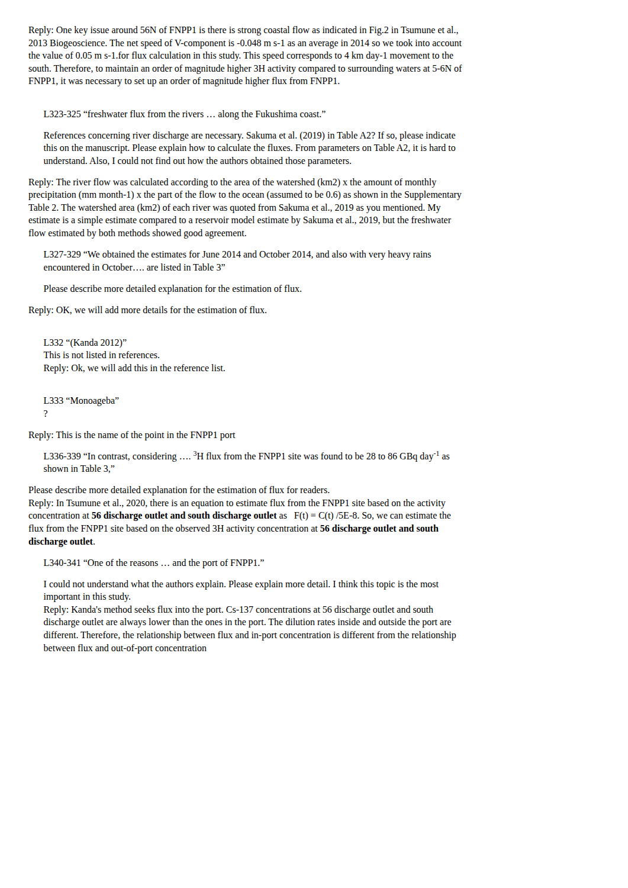Reply: One key issue around 56N of FNPP1 is there is strong coastal flow as indicated in Fig.2 in Tsumune et al., 2013 Biogeoscience. The net speed of V-component is -0.048 m s-1 as an average in 2014 so we took into account the value of 0.05 m s-1.for flux calculation in this study. This speed corresponds to 4 km day-1 movement to the south. Therefore, to maintain an order of magnitude higher 3H activity compared to surrounding waters at 5-6N of FNPP1, it was necessary to set up an order of magnitude higher flux from FNPP1.
L323-325 “freshwater flux from the rivers … along the Fukushima coast.”
References concerning river discharge are necessary. Sakuma et al. (2019) in Table A2? If so, please indicate this on the manuscript. Please explain how to calculate the fluxes. From parameters on Table A2, it is hard to understand. Also, I could not find out how the authors obtained those parameters.
Reply: The river flow was calculated according to the area of the watershed (km2) x the amount of monthly precipitation (mm month-1) x the part of the flow to the ocean (assumed to be 0.6) as shown in the Supplementary Table 2. The watershed area (km2) of each river was quoted from Sakuma et al., 2019 as you mentioned. My estimate is a simple estimate compared to a reservoir model estimate by Sakuma et al., 2019, but the freshwater flow estimated by both methods showed good agreement.
L327-329 “We obtained the estimates for June 2014 and October 2014, and also with very heavy rains encountered in October…. are listed in Table 3”
Please describe more detailed explanation for the estimation of flux.
Reply: OK, we will add more details for the estimation of flux.
L332 “(Kanda 2012)”
This is not listed in references.
Reply: Ok, we will add this in the reference list.
L333 “Monoageba”
?
Reply: This is the name of the point in the FNPP1 port
L336-339 “In contrast, considering …. 3H flux from the FNPP1 site was found to be 28 to 86 GBq day-1 as shown in Table 3,”
Please describe more detailed explanation for the estimation of flux for readers.
Reply: In Tsumune et al., 2020, there is an equation to estimate flux from the FNPP1 site based on the activity concentration at 56 discharge outlet and south discharge outlet as F(t) = C(t) /5E-8. So, we can estimate the flux from the FNPP1 site based on the observed 3H activity concentration at 56 discharge outlet and south discharge outlet.
L340-341 “One of the reasons … and the port of FNPP1.”
I could not understand what the authors explain. Please explain more detail. I think this topic is the most important in this study.
Reply: Kanda's method seeks flux into the port. Cs-137 concentrations at 56 discharge outlet and south discharge outlet are always lower than the ones in the port. The dilution rates inside and outside the port are different. Therefore, the relationship between flux and in-port concentration is different from the relationship between flux and out-of-port concentration